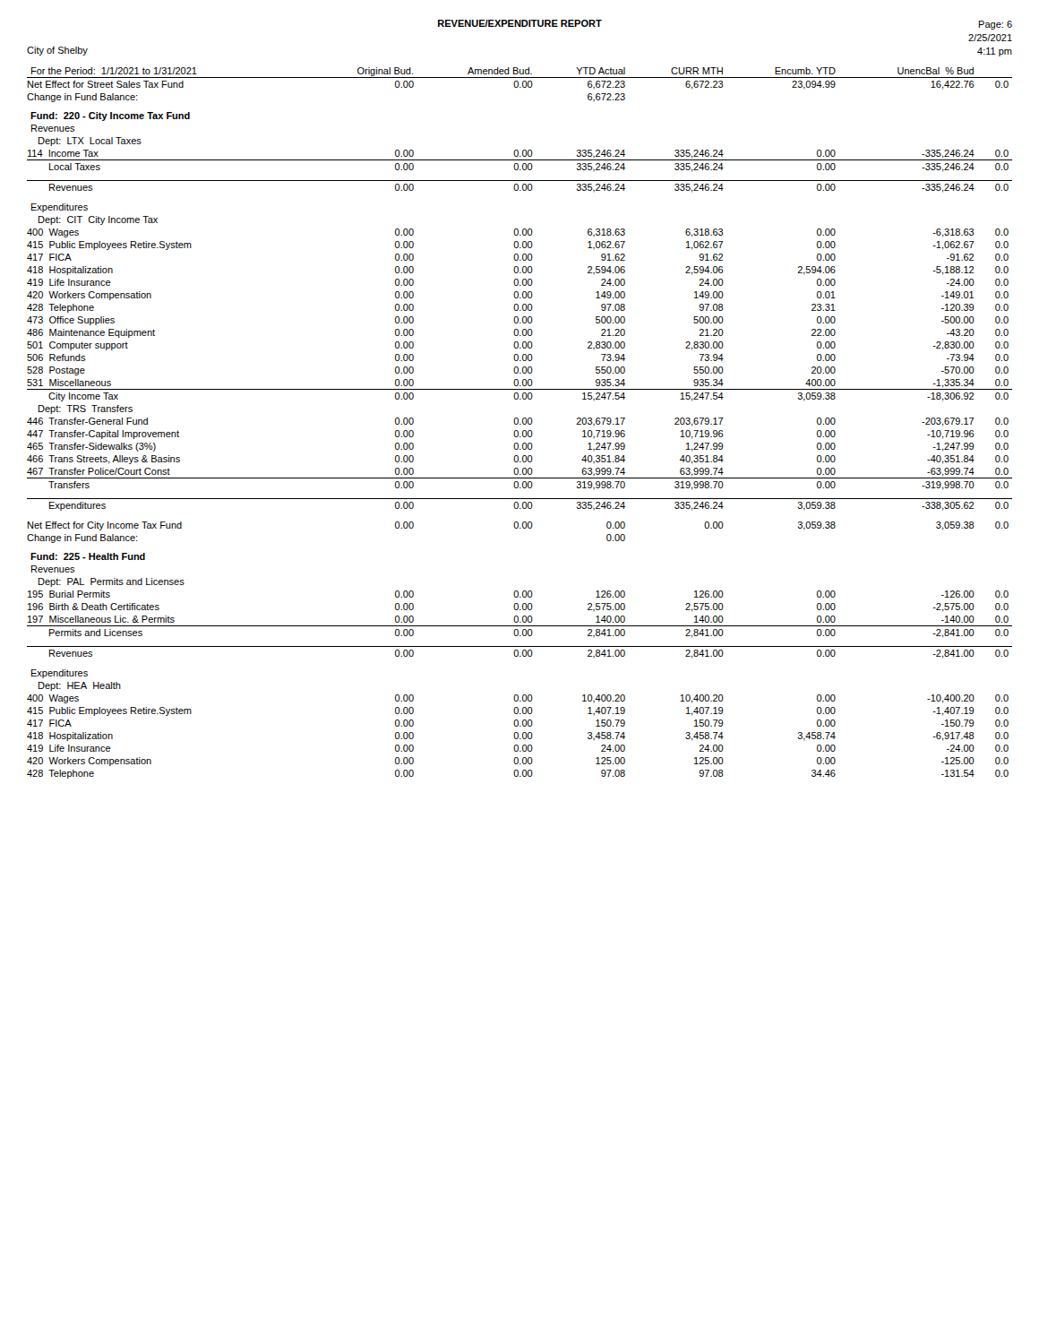Page: 6
2/25/2021
4:11 pm
REVENUE/EXPENDITURE REPORT
City of Shelby
| For the Period: 1/1/2021 to 1/31/2021 | Original Bud. | Amended Bud. | YTD Actual | CURR MTH | Encumb. YTD | UnencBal % Bud | |
| --- | --- | --- | --- | --- | --- | --- | --- |
| Net Effect for Street Sales Tax Fund | 0.00 | 0.00 | 6,672.23 | 6,672.23 | 23,094.99 | 16,422.76 | 0.0 |
| Change in Fund Balance: | | | 6,672.23 | | | | |
| Fund: 220 - City Income Tax Fund | |
| Revenues | |
| Dept: LTX Local Taxes | |
| 114 Income Tax | 0.00 | 0.00 | 335,246.24 | 335,246.24 | 0.00 | -335,246.24 | 0.0 |
| Local Taxes | 0.00 | 0.00 | 335,246.24 | 335,246.24 | 0.00 | -335,246.24 | 0.0 |
| Revenues | 0.00 | 0.00 | 335,246.24 | 335,246.24 | 0.00 | -335,246.24 | 0.0 |
| Expenditures | |
| Dept: CIT City Income Tax | |
| 400 Wages | 0.00 | 0.00 | 6,318.63 | 6,318.63 | 0.00 | -6,318.63 | 0.0 |
| 415 Public Employees Retire.System | 0.00 | 0.00 | 1,062.67 | 1,062.67 | 0.00 | -1,062.67 | 0.0 |
| 417 FICA | 0.00 | 0.00 | 91.62 | 91.62 | 0.00 | -91.62 | 0.0 |
| 418 Hospitalization | 0.00 | 0.00 | 2,594.06 | 2,594.06 | 2,594.06 | -5,188.12 | 0.0 |
| 419 Life Insurance | 0.00 | 0.00 | 24.00 | 24.00 | 0.00 | -24.00 | 0.0 |
| 420 Workers Compensation | 0.00 | 0.00 | 149.00 | 149.00 | 0.01 | -149.01 | 0.0 |
| 428 Telephone | 0.00 | 0.00 | 97.08 | 97.08 | 23.31 | -120.39 | 0.0 |
| 473 Office Supplies | 0.00 | 0.00 | 500.00 | 500.00 | 0.00 | -500.00 | 0.0 |
| 486 Maintenance Equipment | 0.00 | 0.00 | 21.20 | 21.20 | 22.00 | -43.20 | 0.0 |
| 501 Computer support | 0.00 | 0.00 | 2,830.00 | 2,830.00 | 0.00 | -2,830.00 | 0.0 |
| 506 Refunds | 0.00 | 0.00 | 73.94 | 73.94 | 0.00 | -73.94 | 0.0 |
| 528 Postage | 0.00 | 0.00 | 550.00 | 550.00 | 20.00 | -570.00 | 0.0 |
| 531 Miscellaneous | 0.00 | 0.00 | 935.34 | 935.34 | 400.00 | -1,335.34 | 0.0 |
| City Income Tax | 0.00 | 0.00 | 15,247.54 | 15,247.54 | 3,059.38 | -18,306.92 | 0.0 |
| Dept: TRS Transfers | |
| 446 Transfer-General Fund | 0.00 | 0.00 | 203,679.17 | 203,679.17 | 0.00 | -203,679.17 | 0.0 |
| 447 Transfer-Capital Improvement | 0.00 | 0.00 | 10,719.96 | 10,719.96 | 0.00 | -10,719.96 | 0.0 |
| 465 Transfer-Sidewalks (3%) | 0.00 | 0.00 | 1,247.99 | 1,247.99 | 0.00 | -1,247.99 | 0.0 |
| 466 Trans Streets, Alleys & Basins | 0.00 | 0.00 | 40,351.84 | 40,351.84 | 0.00 | -40,351.84 | 0.0 |
| 467 Transfer Police/Court Const | 0.00 | 0.00 | 63,999.74 | 63,999.74 | 0.00 | -63,999.74 | 0.0 |
| Transfers | 0.00 | 0.00 | 319,998.70 | 319,998.70 | 0.00 | -319,998.70 | 0.0 |
| Expenditures | 0.00 | 0.00 | 335,246.24 | 335,246.24 | 3,059.38 | -338,305.62 | 0.0 |
| Net Effect for City Income Tax Fund | 0.00 | 0.00 | 0.00 | 0.00 | 3,059.38 | 3,059.38 | 0.0 |
| Change in Fund Balance: | | | 0.00 | | | | |
| Fund: 225 - Health Fund | |
| Revenues | |
| Dept: PAL Permits and Licenses | |
| 195 Burial Permits | 0.00 | 0.00 | 126.00 | 126.00 | 0.00 | -126.00 | 0.0 |
| 196 Birth & Death Certificates | 0.00 | 0.00 | 2,575.00 | 2,575.00 | 0.00 | -2,575.00 | 0.0 |
| 197 Miscellaneous Lic. & Permits | 0.00 | 0.00 | 140.00 | 140.00 | 0.00 | -140.00 | 0.0 |
| Permits and Licenses | 0.00 | 0.00 | 2,841.00 | 2,841.00 | 0.00 | -2,841.00 | 0.0 |
| Revenues | 0.00 | 0.00 | 2,841.00 | 2,841.00 | 0.00 | -2,841.00 | 0.0 |
| Expenditures | |
| Dept: HEA Health | |
| 400 Wages | 0.00 | 0.00 | 10,400.20 | 10,400.20 | 0.00 | -10,400.20 | 0.0 |
| 415 Public Employees Retire.System | 0.00 | 0.00 | 1,407.19 | 1,407.19 | 0.00 | -1,407.19 | 0.0 |
| 417 FICA | 0.00 | 0.00 | 150.79 | 150.79 | 0.00 | -150.79 | 0.0 |
| 418 Hospitalization | 0.00 | 0.00 | 3,458.74 | 3,458.74 | 3,458.74 | -6,917.48 | 0.0 |
| 419 Life Insurance | 0.00 | 0.00 | 24.00 | 24.00 | 0.00 | -24.00 | 0.0 |
| 420 Workers Compensation | 0.00 | 0.00 | 125.00 | 125.00 | 0.00 | -125.00 | 0.0 |
| 428 Telephone | 0.00 | 0.00 | 97.08 | 97.08 | 34.46 | -131.54 | 0.0 |